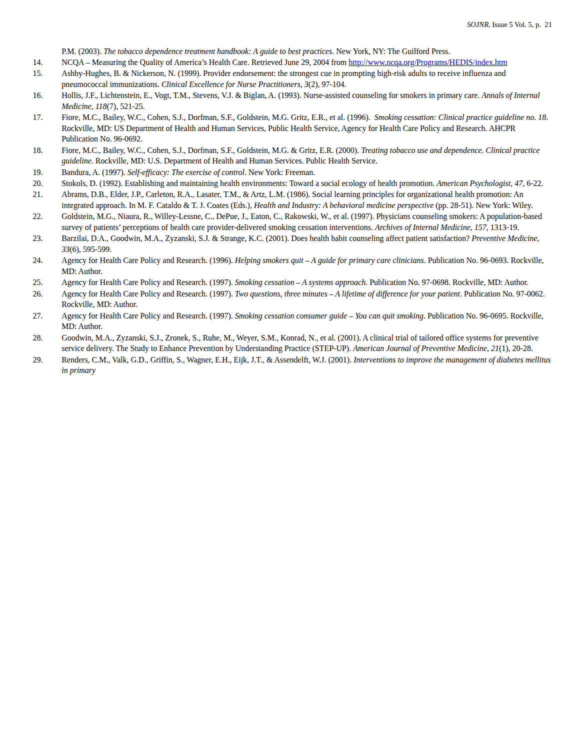SOJNR, Issue 5 Vol. 5, p. 21
P.M. (2003). The tobacco dependence treatment handbook: A guide to best practices. New York, NY: The Guilford Press.
14. NCQA – Measuring the Quality of America’s Health Care. Retrieved June 29, 2004 from http://www.ncqa.org/Programs/HEDIS/index.htm
15. Ashby-Hughes, B. & Nickerson, N. (1999). Provider endorsement: the strongest cue in prompting high-risk adults to receive influenza and pneumococcal immunizations. Clinical Excellence for Nurse Practitioners, 3(2), 97-104.
16. Hollis, J.F., Lichtenstein, E., Vogt, T.M., Stevens, V.J. & Biglan, A. (1993). Nurse-assisted counseling for smokers in primary care. Annals of Internal Medicine, 118(7), 521-25.
17. Fiore, M.C., Bailey, W.C., Cohen, S.J., Dorfman, S.F., Goldstein, M.G. Gritz, E.R., et al. (1996). Smoking cessation: Clinical practice guideline no. 18. Rockville, MD: US Department of Health and Human Services, Public Health Service, Agency for Health Care Policy and Research. AHCPR Publication No. 96-0692.
18. Fiore, M.C., Bailey, W.C., Cohen, S.J., Dorfman, S.F., Goldstein, M.G. & Gritz, E.R. (2000). Treating tobacco use and dependence. Clinical practice guideline. Rockville, MD: U.S. Department of Health and Human Services. Public Health Service.
19. Bandura, A. (1997). Self-efficacy: The exercise of control. New York: Freeman.
20. Stokols, D. (1992). Establishing and maintaining health environments: Toward a social ecology of health promotion. American Psychologist, 47, 6-22.
21. Abrams, D.B., Elder, J.P., Carleton, R.A., Lasater, T.M., & Artz, L.M. (1986). Social learning principles for organizational health promotion: An integrated approach. In M. F. Cataldo & T. J. Coates (Eds.), Health and Industry: A behavioral medicine perspective (pp. 28-51). New York: Wiley.
22. Goldstein, M.G., Niaura, R., Willey-Lessne, C., DePue, J., Eaton, C., Rakowski, W., et al. (1997). Physicians counseling smokers: A population-based survey of patients’ perceptions of health care provider-delivered smoking cessation interventions. Archives of Internal Medicine, 157, 1313-19.
23. Barzilai, D.A., Goodwin, M.A., Zyzanski, S.J. & Strange, K.C. (2001). Does health habit counseling affect patient satisfaction? Preventive Medicine, 33(6), 595-599.
24. Agency for Health Care Policy and Research. (1996). Helping smokers quit – A guide for primary care clinicians. Publication No. 96-0693. Rockville, MD: Author.
25. Agency for Health Care Policy and Research. (1997). Smoking cessation – A systems approach. Publication No. 97-0698. Rockville, MD: Author.
26. Agency for Health Care Policy and Research. (1997). Two questions, three minutes – A lifetime of difference for your patient. Publication No. 97-0062. Rockville, MD: Author.
27. Agency for Health Care Policy and Research. (1997). Smoking cessation consumer guide – You can quit smoking. Publication No. 96-0695. Rockville, MD: Author.
28. Goodwin, M.A., Zyzanski, S.J., Zronek, S., Ruhe, M., Weyer, S.M., Konrad, N., et al. (2001). A clinical trial of tailored office systems for preventive service delivery. The Study to Enhance Prevention by Understanding Practice (STEP-UP). American Journal of Preventive Medicine, 21(1), 20-28.
29. Renders, C.M., Valk, G.D., Griffin, S., Wagner, E.H., Eijk, J.T., & Assendelft, W.J. (2001). Interventions to improve the management of diabetes mellitus in primary